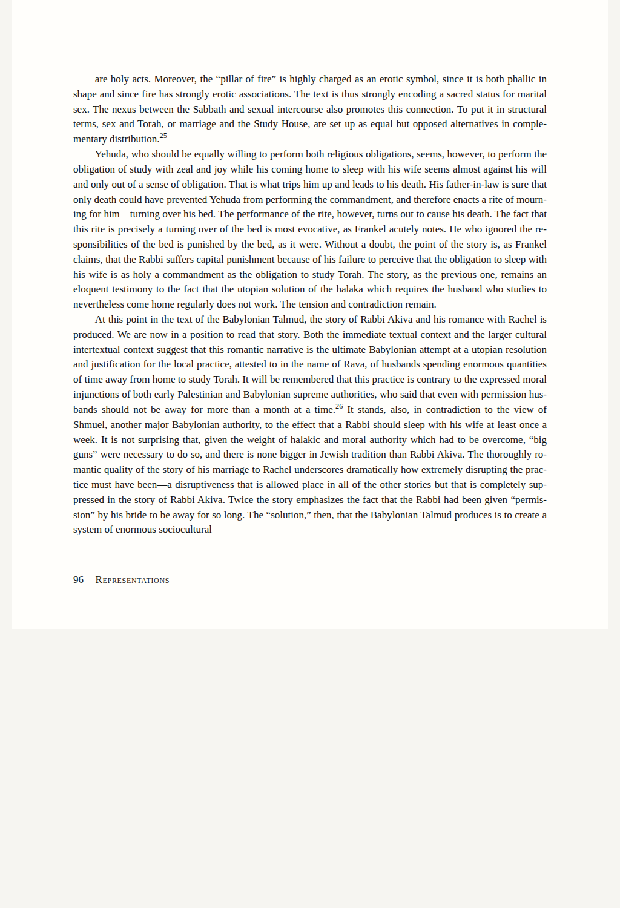are holy acts. Moreover, the “pillar of fire” is highly charged as an erotic symbol, since it is both phallic in shape and since fire has strongly erotic associations. The text is thus strongly encoding a sacred status for marital sex. The nexus between the Sabbath and sexual intercourse also promotes this connection. To put it in structural terms, sex and Torah, or marriage and the Study House, are set up as equal but opposed alternatives in complementary distribution.25
Yehuda, who should be equally willing to perform both religious obligations, seems, however, to perform the obligation of study with zeal and joy while his coming home to sleep with his wife seems almost against his will and only out of a sense of obligation. That is what trips him up and leads to his death. His father-in-law is sure that only death could have prevented Yehuda from performing the commandment, and therefore enacts a rite of mourning for him—turning over his bed. The performance of the rite, however, turns out to cause his death. The fact that this rite is precisely a turning over of the bed is most evocative, as Frankel acutely notes. He who ignored the responsibilities of the bed is punished by the bed, as it were. Without a doubt, the point of the story is, as Frankel claims, that the Rabbi suffers capital punishment because of his failure to perceive that the obligation to sleep with his wife is as holy a commandment as the obligation to study Torah. The story, as the previous one, remains an eloquent testimony to the fact that the utopian solution of the halaka which requires the husband who studies to nevertheless come home regularly does not work. The tension and contradiction remain.
At this point in the text of the Babylonian Talmud, the story of Rabbi Akiva and his romance with Rachel is produced. We are now in a position to read that story. Both the immediate textual context and the larger cultural intertextual context suggest that this romantic narrative is the ultimate Babylonian attempt at a utopian resolution and justification for the local practice, attested to in the name of Rava, of husbands spending enormous quantities of time away from home to study Torah. It will be remembered that this practice is contrary to the expressed moral injunctions of both early Palestinian and Babylonian supreme authorities, who said that even with permission husbands should not be away for more than a month at a time.26 It stands, also, in contradiction to the view of Shmuel, another major Babylonian authority, to the effect that a Rabbi should sleep with his wife at least once a week. It is not surprising that, given the weight of halakic and moral authority which had to be overcome, “big guns” were necessary to do so, and there is none bigger in Jewish tradition than Rabbi Akiva. The thoroughly romantic quality of the story of his marriage to Rachel underscores dramatically how extremely disrupting the practice must have been—a disruptiveness that is allowed place in all of the other stories but that is completely suppressed in the story of Rabbi Akiva. Twice the story emphasizes the fact that the Rabbi had been given “permission” by his bride to be away for so long. The “solution,” then, that the Babylonian Talmud produces is to create a system of enormous sociocultural
96 Representations